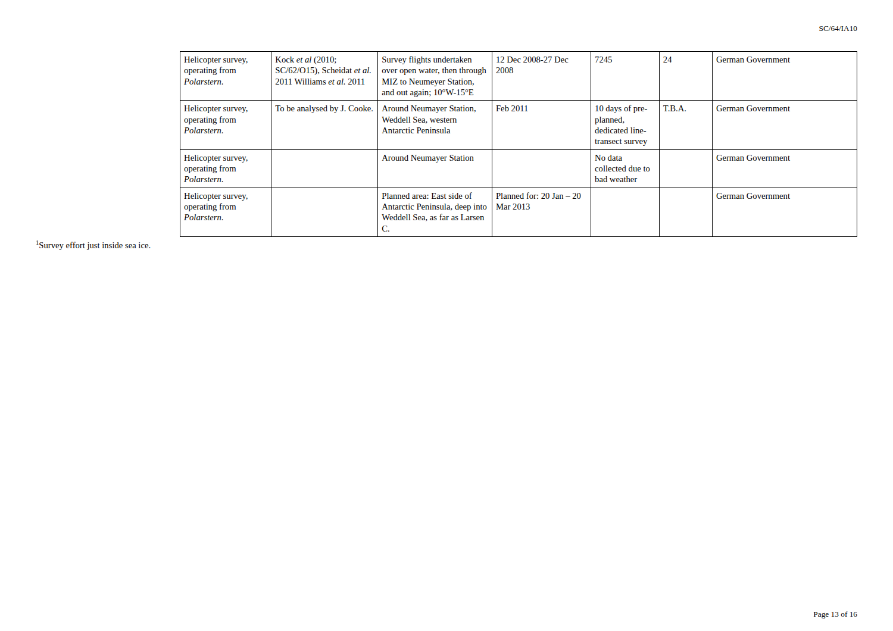SC/64/IA10
| | Helicopter survey, operating from Polarstern . | Kock et al (2010; SC/62/O15), Scheidat et al. 2011 Williams et al. 2011 | Survey flights undertaken over open water, then through MIZ to Neumeyer Station, and out again; 10°W-15°E | 12 Dec 2008-27 Dec 2008 | 7245 | 24 | German Government |
| | Helicopter survey, operating from Polarstern . | To be analysed by J. Cooke. | Around Neumayer Station, Weddell Sea, western Antarctic Peninsula | Feb 2011 | 10 days of pre-planned, dedicated line-transect survey | T.B.A. | German Government |
| | Helicopter survey, operating from Polarstern . | | Around Neumayer Station | | No data collected due to bad weather | | German Government |
| | Helicopter survey, operating from Polarstern . | | Planned area: East side of Antarctic Peninsula, deep into Weddell Sea, as far as Larsen C. | Planned for: 20 Jan – 20 Mar 2013 | | | German Government |
1Survey effort just inside sea ice.
Page 13 of 16